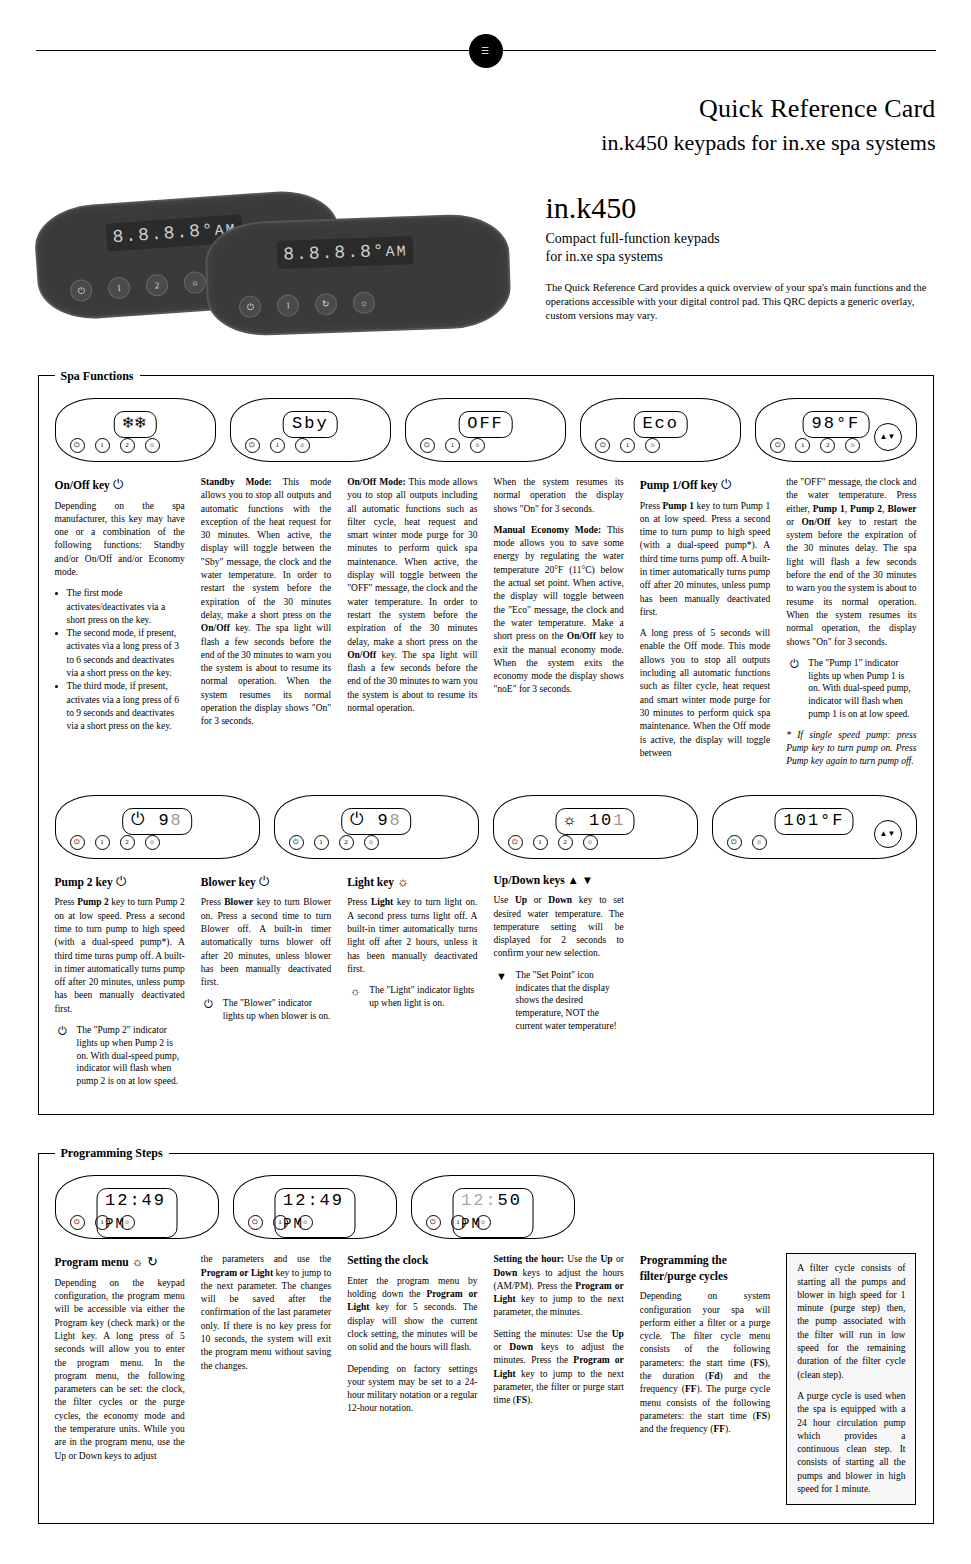☰
Quick Reference Card
in.k450 keypads for in.xe spa systems
8.8.8.8°AM
⏻ 1 2 ☼
8.8.8.8°AM
⏻ 1 ↻ ☼
in.k450
Compact full-function keypads
for in.xe spa systems
The Quick Reference Card provides a quick overview of your spa's main functions and the operations accessible with your digital control pad. This QRC depicts a generic overlay, custom versions may vary.
Spa Functions
❄❄
⏻12☼
Sby
⏻1☼
OFF
⏻1☼
Eco
⏻1☼
98°F
⏻12☼
▲▼
On/Off key ⏻
Depending on the spa manufacturer, this key may have one or a combination of the following functions: Standby and/or On/Off and/or Economy mode.
The first mode activates/deactivates via a short press on the key.
The second mode, if present, activates via a long press of 3 to 6 seconds and deactivates via a short press on the key.
The third mode, if present, activates via a long press of 6 to 9 seconds and deactivates via a short press on the key.
Standby Mode: This mode allows you to stop all outputs and automatic functions with the exception of the heat request for 30 minutes. When active, the display will toggle between the "Sby" message, the clock and the water temperature. In order to restart the system before the expiration of the 30 minutes delay, make a short press on the On/Off key. The spa light will flash a few seconds before the end of the 30 minutes to warn you the system is about to resume its normal operation. When the system resumes its normal operation the display shows "On" for 3 seconds.
On/Off Mode: This mode allows you to stop all outputs including all automatic functions such as filter cycle, heat request and smart winter mode purge for 30 minutes to perform quick spa maintenance. When active, the display will toggle between the "OFF" message, the clock and the water temperature. In order to restart the system before the expiration of the 30 minutes delay, make a short press on the On/Off key. The spa light will flash a few seconds before the end of the 30 minutes to warn you the system is about to resume its normal operation.
When the system resumes its normal operation the display shows "On" for 3 seconds.
Manual Economy Mode: This mode allows you to save some energy by regulating the water temperature 20°F (11°C) below the actual set point. When active, the display will toggle between the "Eco" message, the clock and the water temperature. Make a short press on the On/Off key to exit the manual economy mode. When the system exits the economy mode the display shows "noE" for 3 seconds.
Pump 1/Off key ⏻
Press Pump 1 key to turn Pump 1 on at low speed. Press a second time to turn pump to high speed (with a dual-speed pump*). A third time turns pump off. A built-in timer automatically turns pump off after 20 minutes, unless pump has been manually deactivated first.
A long press of 5 seconds will enable the Off mode. This mode allows you to stop all outputs including all automatic functions such as filter cycle, heat request and smart winter mode purge for 30 minutes to perform quick spa maintenance. When the Off mode is active, the display will toggle between
the "OFF" message, the clock and the water temperature. Press either, Pump 1, Pump 2, Blower or On/Off key to restart the system before the expiration of the 30 minutes delay. The spa light will flash a few seconds before the end of the 30 minutes to warn you the system is about to resume its normal operation. When the system resumes its normal operation, the display shows "On" for 3 seconds.
⏻
The "Pump 1" indicator lights up when Pump 1 is on. With dual-speed pump, indicator will flash when pump 1 is on at low speed.
* If single speed pump: press Pump key to turn pump on. Press Pump key again to turn pump off.
⏻ 98
⏻12☼
⏻ 98
⏻12☼
☼ 101
⏻12☼
101°F
⏻☼
▲▼
Pump 2 key ⏻
Press Pump 2 key to turn Pump 2 on at low speed. Press a second time to turn pump to high speed (with a dual-speed pump*). A third time turns pump off. A built-in timer automatically turns pump off after 20 minutes, unless pump has been manually deactivated first.
⏻
The "Pump 2" indicator lights up when Pump 2 is on. With dual-speed pump, indicator will flash when pump 2 is on at low speed.
Blower key ⏻
Press Blower key to turn Blower on. Press a second time to turn Blower off. A built-in timer automatically turns blower off after 20 minutes, unless blower has been manually deactivated first.
⏻
The "Blower" indicator lights up when blower is on.
Light key ☼
Press Light key to turn light on. A second press turns light off. A built-in timer automatically turns light off after 2 hours, unless it has been manually deactivated first.
☼
The "Light" indicator lights up when light is on.
Up/Down keys ▲ ▼
Use Up or Down key to set desired water temperature. The temperature setting will be displayed for 2 seconds to confirm your new selection.
▼
The "Set Point" icon indicates that the display shows the desired temperature, NOT the current water temperature!
Programming Steps
12:49 PM
⏻1☼
12:49 PM
⏻1☼
12: 50 PM
⏻1☼
Program menu ☼ ↻
Depending on the keypad configuration, the program menu will be accessible via either the Program key (check mark) or the Light key. A long press of 5 seconds will allow you to enter the program menu. In the program menu, the following parameters can be set: the clock, the filter cycles or the purge cycles, the economy mode and the temperature units. While you are in the program menu, use the Up or Down keys to adjust
the parameters and use the Program or Light key to jump to the next parameter. The changes will be saved after the confirmation of the last parameter only. If there is no key press for 10 seconds, the system will exit the program menu without saving the changes.
Setting the clock
Enter the program menu by holding down the Program or Light key for 5 seconds. The display will show the current clock setting, the minutes will be on solid and the hours will flash.
Depending on factory settings your system may be set to a 24-hour military notation or a regular 12-hour notation.
Setting the hour: Use the Up or Down keys to adjust the hours (AM/PM). Press the Program or Light key to jump to the next parameter, the minutes.
Setting the minutes: Use the Up or Down keys to adjust the minutes. Press the Program or Light key to jump to the next parameter, the filter or purge start time (FS).
Programming the filter/purge cycles
Depending on system configuration your spa will perform either a filter or a purge cycle. The filter cycle menu consists of the following parameters: the start time (FS), the duration (Fd) and the frequency (FF). The purge cycle menu consists of the following parameters: the start time (FS) and the frequency (FF).
A filter cycle consists of starting all the pumps and blower in high speed for 1 minute (purge step) then, the pump associated with the filter will run in low speed for the remaining duration of the filter cycle (clean step).
A purge cycle is used when the spa is equipped with a 24 hour circulation pump which provides a continuous clean step. It consists of starting all the pumps and blower in high speed for 1 minute.